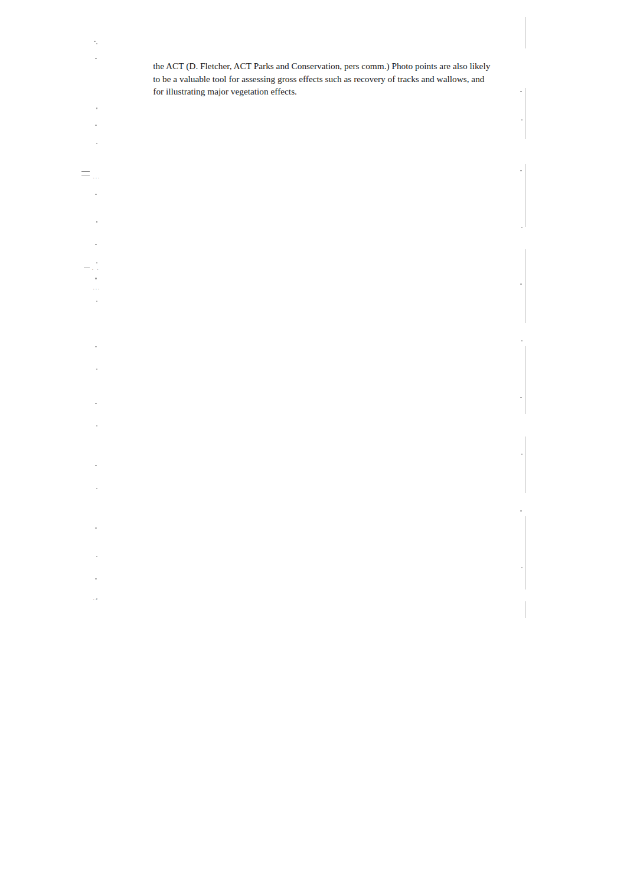the ACT (D. Fletcher, ACT Parks and Conservation, pers comm.) Photo points are also likely to be a valuable tool for assessing gross effects such as recovery of tracks and wallows, and for illustrating major vegetation effects.
...
. .
...
..